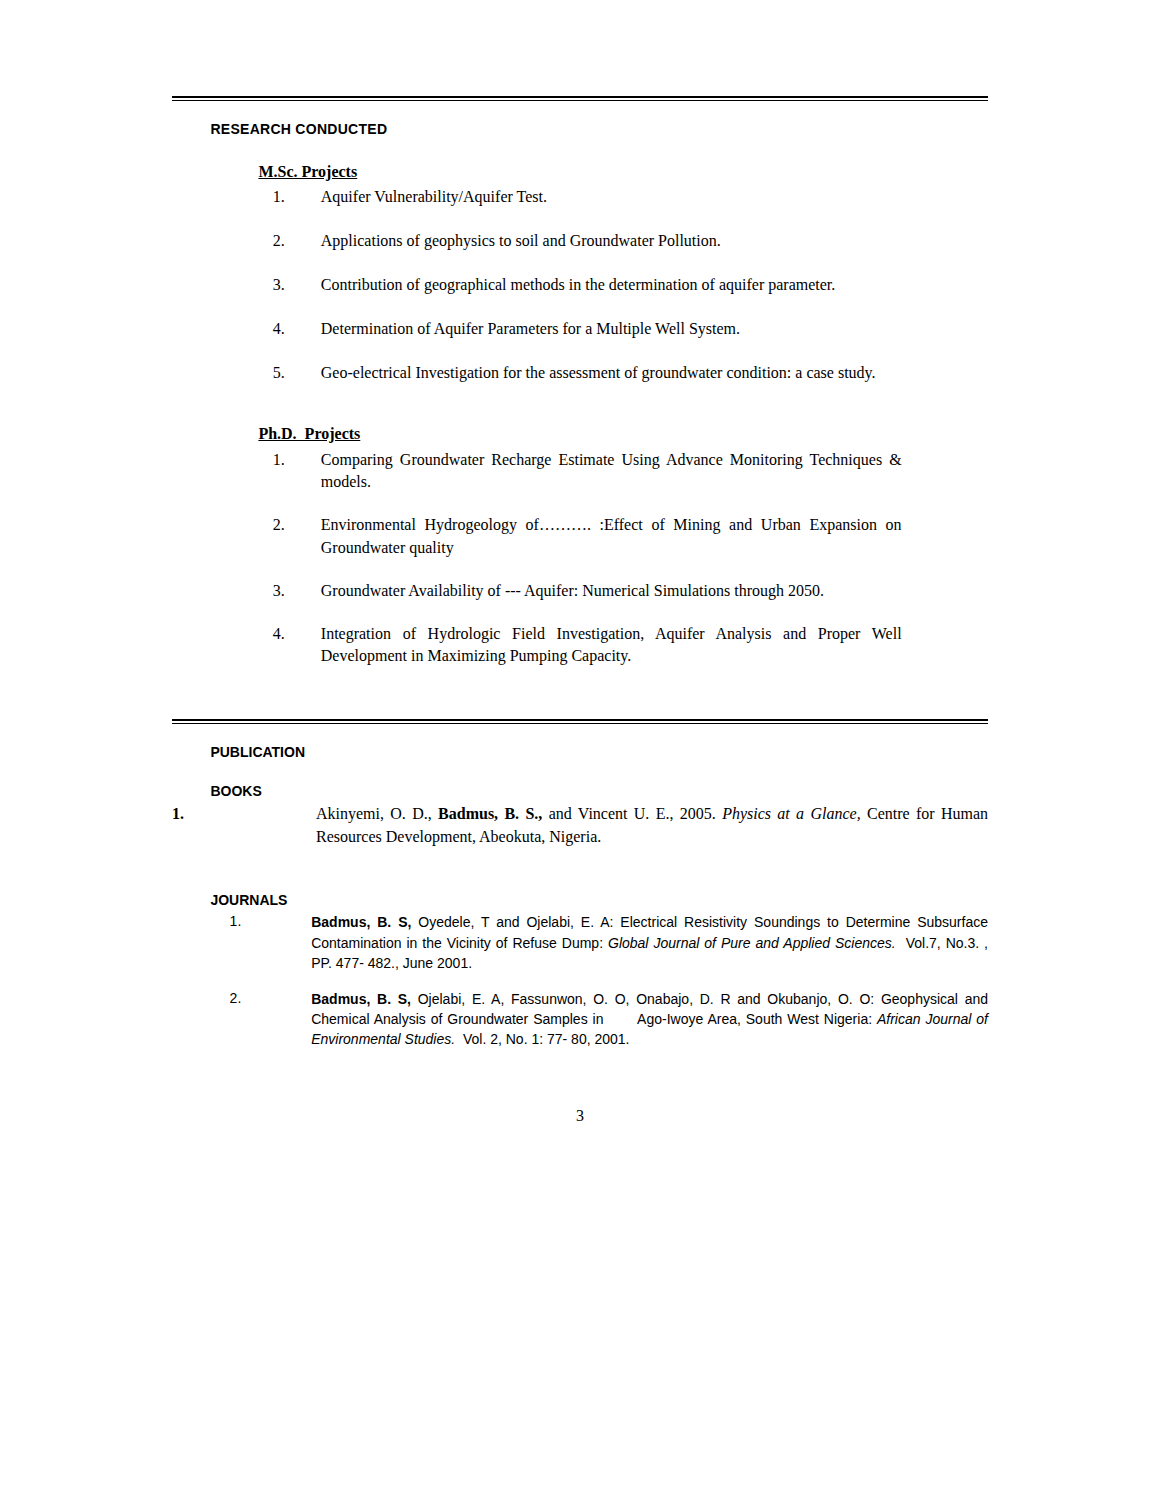RESEARCH CONDUCTED
M.Sc. Projects
Aquifer Vulnerability/Aquifer Test.
Applications of geophysics to soil and Groundwater Pollution.
Contribution of geographical methods in the determination of aquifer parameter.
Determination of Aquifer Parameters for a Multiple Well System.
Geo-electrical Investigation for the assessment of groundwater condition: a case study.
Ph.D. Projects
Comparing Groundwater Recharge Estimate Using Advance Monitoring Techniques & models.
Environmental Hydrogeology of………. :Effect of Mining and Urban Expansion on Groundwater quality
Groundwater Availability of --- Aquifer: Numerical Simulations through 2050.
Integration of Hydrologic Field Investigation, Aquifer Analysis and Proper Well Development in Maximizing Pumping Capacity.
PUBLICATION
BOOKS
| 1. | Akinyemi, O. D., Badmus, B. S., and Vincent U. E., 2005. Physics at a Glance, Centre for Human Resources Development, Abeokuta, Nigeria. |
JOURNALS
| 1. | Badmus, B. S, Oyedele, T and Ojelabi, E. A: Electrical Resistivity Soundings to Determine Subsurface Contamination in the Vicinity of Refuse Dump: Global Journal of Pure and Applied Sciences. Vol.7, No.3. , PP. 477- 482., June 2001. |
| 2. | Badmus, B. S, Ojelabi, E. A, Fassunwon, O. O, Onabajo, D. R and Okubanjo, O. O: Geophysical and Chemical Analysis of Groundwater Samples in Ago-Iwoye Area, South West Nigeria: African Journal of Environmental Studies. Vol. 2, No. 1: 77- 80, 2001. |
3